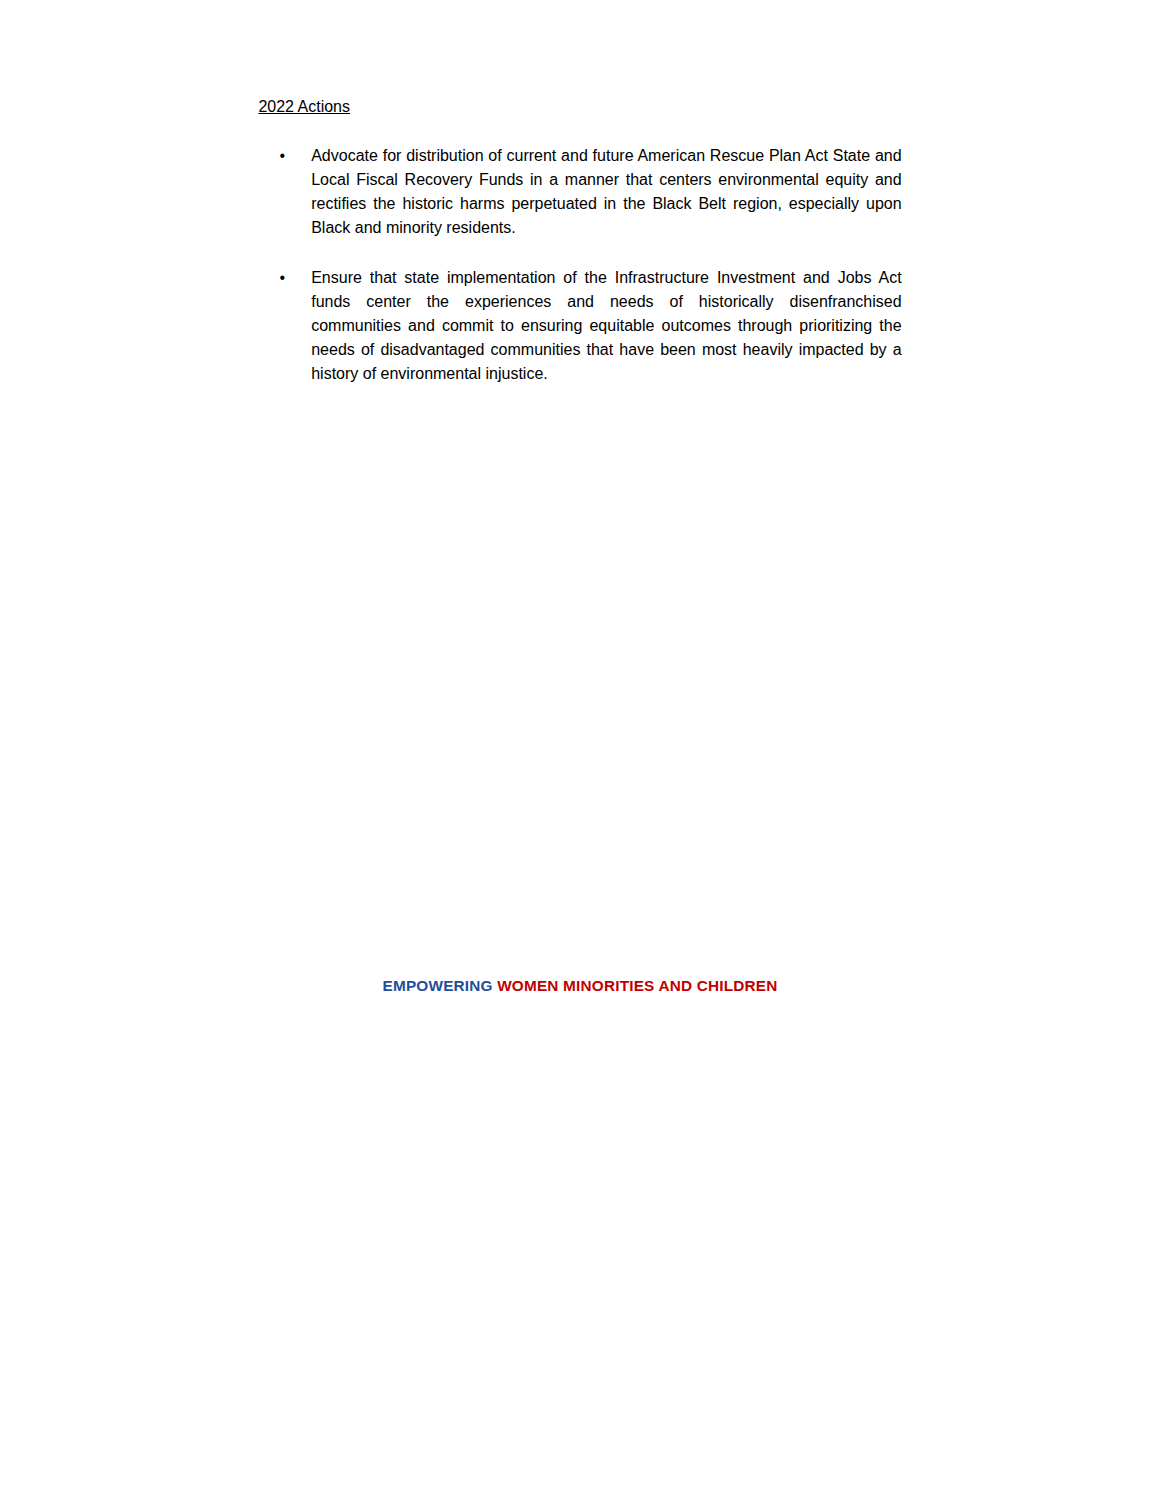2022 Actions
Advocate for distribution of current and future American Rescue Plan Act State and Local Fiscal Recovery Funds in a manner that centers environmental equity and rectifies the historic harms perpetuated in the Black Belt region, especially upon Black and minority residents.
Ensure that state implementation of the Infrastructure Investment and Jobs Act funds center the experiences and needs of historically disenfranchised communities and commit to ensuring equitable outcomes through prioritizing the needs of disadvantaged communities that have been most heavily impacted by a history of environmental injustice.
EMPOWERING WOMEN MINORITIES AND CHILDREN